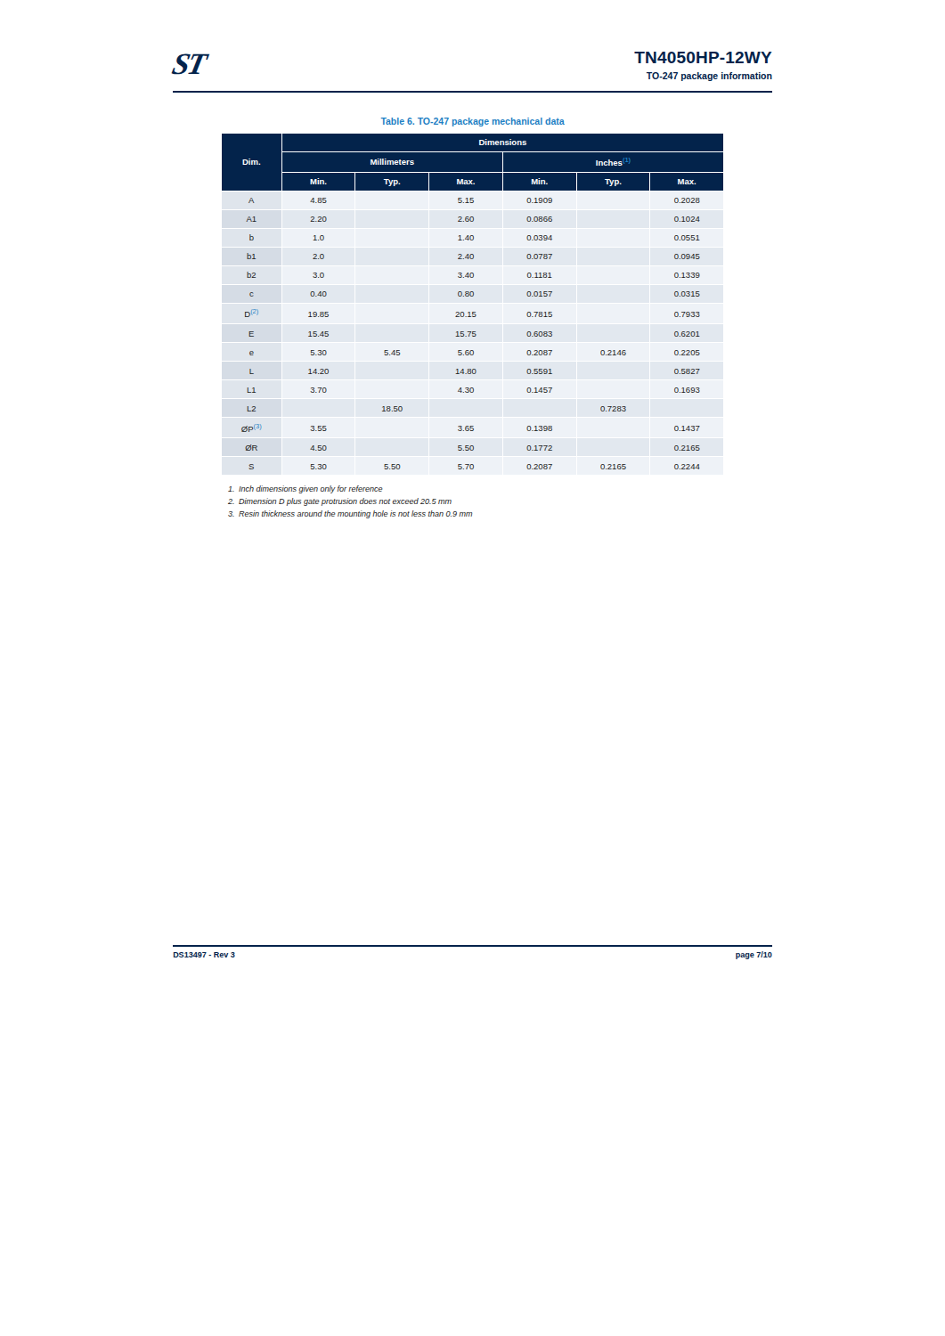ST
TN4050HP-12WY
TO-247 package information
Table 6. TO-247 package mechanical data
| Dim. | Dimensions |
| --- | --- |
| Millimeters | Inches (1) |
| Min. | Typ. | Max. | Min. | Typ. | Max. |
| A | 4.85 | | 5.15 | 0.1909 | | 0.2028 |
| A1 | 2.20 | | 2.60 | 0.0866 | | 0.1024 |
| b | 1.0 | | 1.40 | 0.0394 | | 0.0551 |
| b1 | 2.0 | | 2.40 | 0.0787 | | 0.0945 |
| b2 | 3.0 | | 3.40 | 0.1181 | | 0.1339 |
| c | 0.40 | | 0.80 | 0.0157 | | 0.0315 |
| D (2) | 19.85 | | 20.15 | 0.7815 | | 0.7933 |
| E | 15.45 | | 15.75 | 0.6083 | | 0.6201 |
| e | 5.30 | 5.45 | 5.60 | 0.2087 | 0.2146 | 0.2205 |
| L | 14.20 | | 14.80 | 0.5591 | | 0.5827 |
| L1 | 3.70 | | 4.30 | 0.1457 | | 0.1693 |
| L2 | | 18.50 | | | 0.7283 | |
| ØP (3) | 3.55 | | 3.65 | 0.1398 | | 0.1437 |
| ØR | 4.50 | | 5.50 | 0.1772 | | 0.2165 |
| S | 5.30 | 5.50 | 5.70 | 0.2087 | 0.2165 | 0.2244 |
Inch dimensions given only for reference
Dimension D plus gate protrusion does not exceed 20.5 mm
Resin thickness around the mounting hole is not less than 0.9 mm
DS13497 - Rev 3 page 7/10